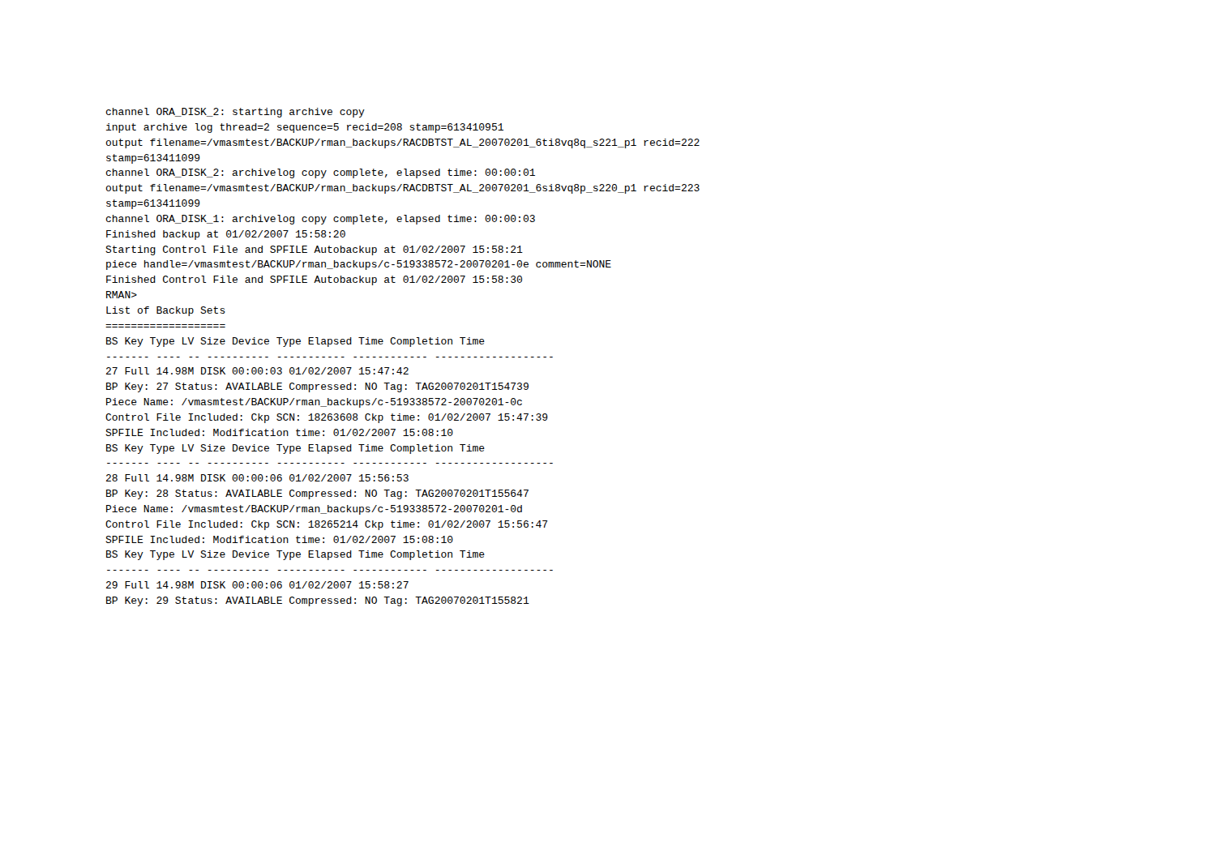channel ORA_DISK_2: starting archive copy
input archive log thread=2 sequence=5 recid=208 stamp=613410951
output filename=/vmasmtest/BACKUP/rman_backups/RACDBTST_AL_20070201_6ti8vq8q_s221_p1 recid=222
stamp=613411099
channel ORA_DISK_2: archivelog copy complete, elapsed time: 00:00:01
output filename=/vmasmtest/BACKUP/rman_backups/RACDBTST_AL_20070201_6si8vq8p_s220_p1 recid=223
stamp=613411099
channel ORA_DISK_1: archivelog copy complete, elapsed time: 00:00:03
Finished backup at 01/02/2007 15:58:20
Starting Control File and SPFILE Autobackup at 01/02/2007 15:58:21
piece handle=/vmasmtest/BACKUP/rman_backups/c-519338572-20070201-0e comment=NONE
Finished Control File and SPFILE Autobackup at 01/02/2007 15:58:30
RMAN>
List of Backup Sets
===================
BS Key Type LV Size Device Type Elapsed Time Completion Time
------- ---- -- ---------- ----------- ------------ -------------------
27 Full 14.98M DISK 00:00:03 01/02/2007 15:47:42
BP Key: 27 Status: AVAILABLE Compressed: NO Tag: TAG20070201T154739
Piece Name: /vmasmtest/BACKUP/rman_backups/c-519338572-20070201-0c
Control File Included: Ckp SCN: 18263608 Ckp time: 01/02/2007 15:47:39
SPFILE Included: Modification time: 01/02/2007 15:08:10
BS Key Type LV Size Device Type Elapsed Time Completion Time
------- ---- -- ---------- ----------- ------------ -------------------
28 Full 14.98M DISK 00:00:06 01/02/2007 15:56:53
BP Key: 28 Status: AVAILABLE Compressed: NO Tag: TAG20070201T155647
Piece Name: /vmasmtest/BACKUP/rman_backups/c-519338572-20070201-0d
Control File Included: Ckp SCN: 18265214 Ckp time: 01/02/2007 15:56:47
SPFILE Included: Modification time: 01/02/2007 15:08:10
BS Key Type LV Size Device Type Elapsed Time Completion Time
------- ---- -- ---------- ----------- ------------ -------------------
29 Full 14.98M DISK 00:00:06 01/02/2007 15:58:27
BP Key: 29 Status: AVAILABLE Compressed: NO Tag: TAG20070201T155821